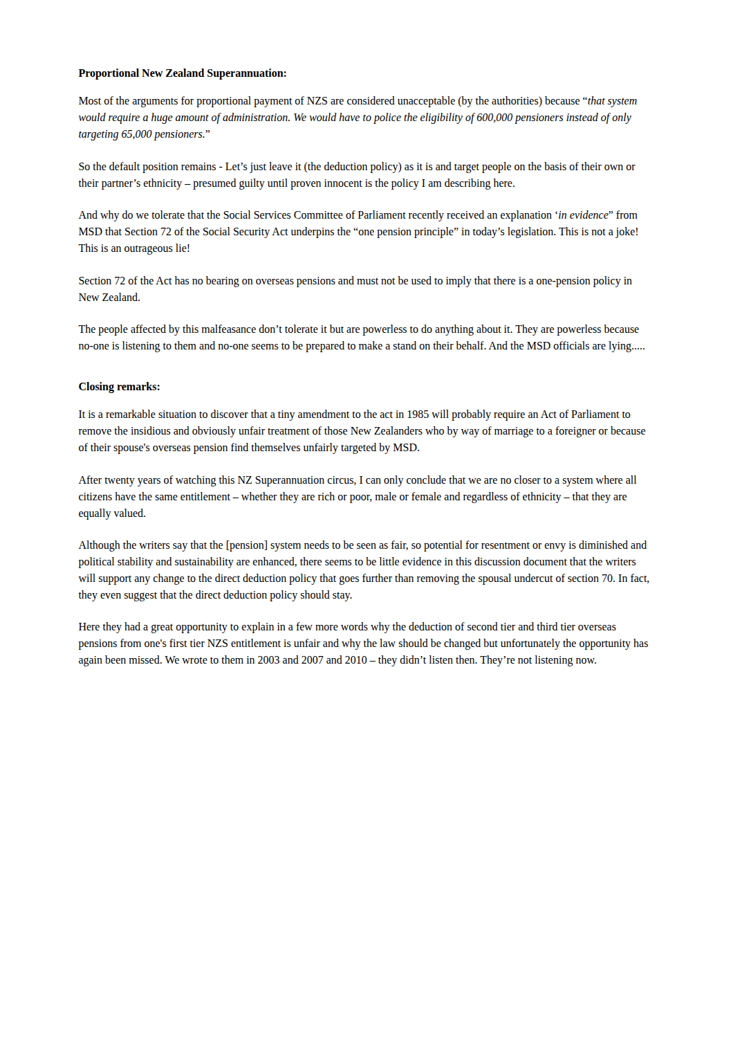Proportional New Zealand Superannuation:
Most of the arguments for proportional payment of NZS are considered unacceptable (by the authorities) because “that system would require a huge amount of administration. We would have to police the eligibility of 600,000 pensioners instead of only targeting 65,000 pensioners.”
So the default position remains - Let’s just leave it (the deduction policy) as it is and target people on the basis of their own or their partner’s ethnicity – presumed guilty until proven innocent is the policy I am describing here.
And why do we tolerate that the Social Services Committee of Parliament recently received an explanation ‘in evidence” from MSD that Section 72 of the Social Security Act underpins the “one pension principle” in today’s legislation. This is not a joke! This is an outrageous lie!
Section 72 of the Act has no bearing on overseas pensions and must not be used to imply that there is a one-pension policy in New Zealand.
The people affected by this malfeasance don’t tolerate it but are powerless to do anything about it. They are powerless because no-one is listening to them and no-one seems to be prepared to make a stand on their behalf. And the MSD officials are lying.....
Closing remarks:
It is a remarkable situation to discover that a tiny amendment to the act in 1985 will probably require an Act of Parliament to remove the insidious and obviously unfair treatment of those New Zealanders who by way of marriage to a foreigner or because of their spouse's overseas pension find themselves unfairly targeted by MSD.
After twenty years of watching this NZ Superannuation circus, I can only conclude that we are no closer to a system where all citizens have the same entitlement – whether they are rich or poor, male or female and regardless of ethnicity – that they are equally valued.
Although the writers say that the [pension] system needs to be seen as fair, so potential for resentment or envy is diminished and political stability and sustainability are enhanced, there seems to be little evidence in this discussion document that the writers will support any change to the direct deduction policy that goes further than removing the spousal undercut of section 70. In fact, they even suggest that the direct deduction policy should stay.
Here they had a great opportunity to explain in a few more words why the deduction of second tier and third tier overseas pensions from one's first tier NZS entitlement is unfair and why the law should be changed but unfortunately the opportunity has again been missed. We wrote to them in 2003 and 2007 and 2010 – they didn’t listen then. They’re not listening now.